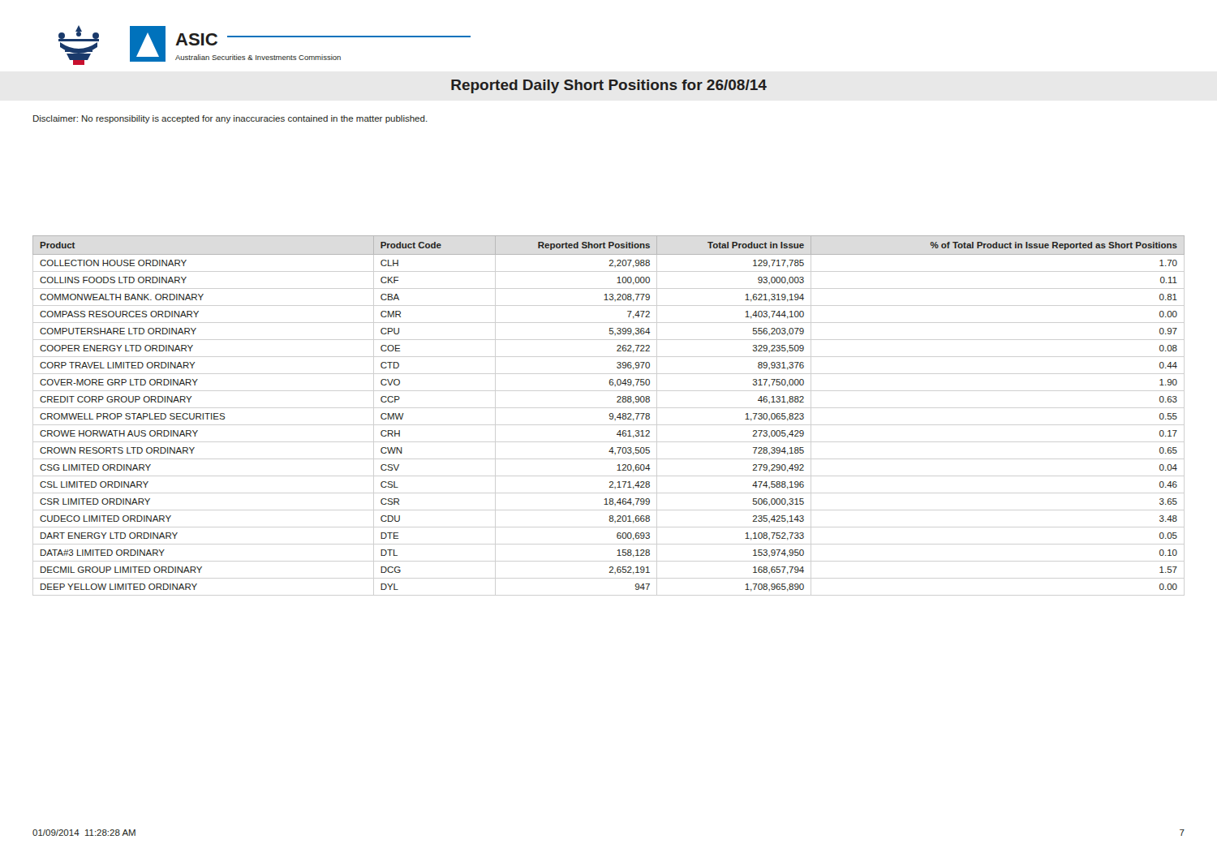ASIC Australian Securities & Investments Commission
Reported Daily Short Positions for 26/08/14
Disclaimer: No responsibility is accepted for any inaccuracies contained in the matter published.
| Product | Product Code | Reported Short Positions | Total Product in Issue | % of Total Product in Issue Reported as Short Positions |
| --- | --- | --- | --- | --- |
| COLLECTION HOUSE ORDINARY | CLH | 2,207,988 | 129,717,785 | 1.70 |
| COLLINS FOODS LTD ORDINARY | CKF | 100,000 | 93,000,003 | 0.11 |
| COMMONWEALTH BANK. ORDINARY | CBA | 13,208,779 | 1,621,319,194 | 0.81 |
| COMPASS RESOURCES ORDINARY | CMR | 7,472 | 1,403,744,100 | 0.00 |
| COMPUTERSHARE LTD ORDINARY | CPU | 5,399,364 | 556,203,079 | 0.97 |
| COOPER ENERGY LTD ORDINARY | COE | 262,722 | 329,235,509 | 0.08 |
| CORP TRAVEL LIMITED ORDINARY | CTD | 396,970 | 89,931,376 | 0.44 |
| COVER-MORE GRP LTD ORDINARY | CVO | 6,049,750 | 317,750,000 | 1.90 |
| CREDIT CORP GROUP ORDINARY | CCP | 288,908 | 46,131,882 | 0.63 |
| CROMWELL PROP STAPLED SECURITIES | CMW | 9,482,778 | 1,730,065,823 | 0.55 |
| CROWE HORWATH AUS ORDINARY | CRH | 461,312 | 273,005,429 | 0.17 |
| CROWN RESORTS LTD ORDINARY | CWN | 4,703,505 | 728,394,185 | 0.65 |
| CSG LIMITED ORDINARY | CSV | 120,604 | 279,290,492 | 0.04 |
| CSL LIMITED ORDINARY | CSL | 2,171,428 | 474,588,196 | 0.46 |
| CSR LIMITED ORDINARY | CSR | 18,464,799 | 506,000,315 | 3.65 |
| CUDECO LIMITED ORDINARY | CDU | 8,201,668 | 235,425,143 | 3.48 |
| DART ENERGY LTD ORDINARY | DTE | 600,693 | 1,108,752,733 | 0.05 |
| DATA#3 LIMITED ORDINARY | DTL | 158,128 | 153,974,950 | 0.10 |
| DECMIL GROUP LIMITED ORDINARY | DCG | 2,652,191 | 168,657,794 | 1.57 |
| DEEP YELLOW LIMITED ORDINARY | DYL | 947 | 1,708,965,890 | 0.00 |
01/09/2014 11:28:28 AM
7